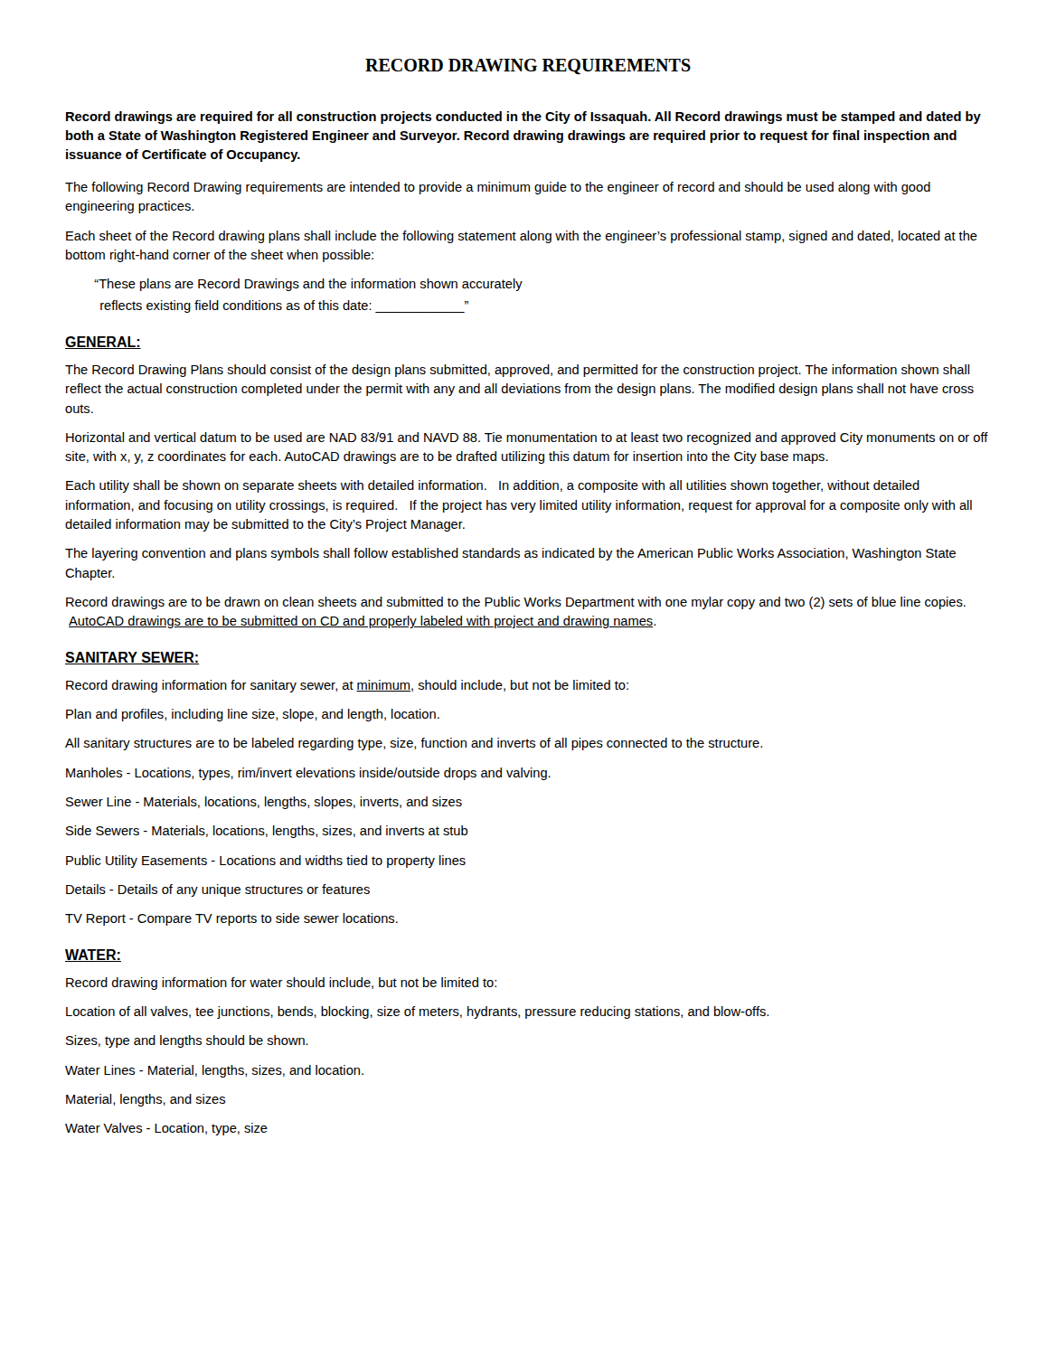RECORD DRAWING REQUIREMENTS
Record drawings are required for all construction projects conducted in the City of Issaquah. All Record drawings must be stamped and dated by both a State of Washington Registered Engineer and Surveyor. Record drawing drawings are required prior to request for final inspection and issuance of Certificate of Occupancy.
The following Record Drawing requirements are intended to provide a minimum guide to the engineer of record and should be used along with good engineering practices.
Each sheet of the Record drawing plans shall include the following statement along with the engineer’s professional stamp, signed and dated, located at the bottom right-hand corner of the sheet when possible:
“These plans are Record Drawings and the information shown accurately
reflects existing field conditions as of this date: ____________”
GENERAL:
The Record Drawing Plans should consist of the design plans submitted, approved, and permitted for the construction project. The information shown shall reflect the actual construction completed under the permit with any and all deviations from the design plans. The modified design plans shall not have cross outs.
Horizontal and vertical datum to be used are NAD 83/91 and NAVD 88. Tie monumentation to at least two recognized and approved City monuments on or off site, with x, y, z coordinates for each. AutoCAD drawings are to be drafted utilizing this datum for insertion into the City base maps.
Each utility shall be shown on separate sheets with detailed information. In addition, a composite with all utilities shown together, without detailed information, and focusing on utility crossings, is required. If the project has very limited utility information, request for approval for a composite only with all detailed information may be submitted to the City’s Project Manager.
The layering convention and plans symbols shall follow established standards as indicated by the American Public Works Association, Washington State Chapter.
Record drawings are to be drawn on clean sheets and submitted to the Public Works Department with one mylar copy and two (2) sets of blue line copies. AutoCAD drawings are to be submitted on CD and properly labeled with project and drawing names.
SANITARY SEWER:
Record drawing information for sanitary sewer, at minimum, should include, but not be limited to:
Plan and profiles, including line size, slope, and length, location.
All sanitary structures are to be labeled regarding type, size, function and inverts of all pipes connected to the structure.
Manholes - Locations, types, rim/invert elevations inside/outside drops and valving.
Sewer Line - Materials, locations, lengths, slopes, inverts, and sizes
Side Sewers - Materials, locations, lengths, sizes, and inverts at stub
Public Utility Easements - Locations and widths tied to property lines
Details - Details of any unique structures or features
TV Report - Compare TV reports to side sewer locations.
WATER:
Record drawing information for water should include, but not be limited to:
Location of all valves, tee junctions, bends, blocking, size of meters, hydrants, pressure reducing stations, and blow-offs.
Sizes, type and lengths should be shown.
Water Lines - Material, lengths, sizes, and location.
Material, lengths, and sizes
Water Valves - Location, type, size